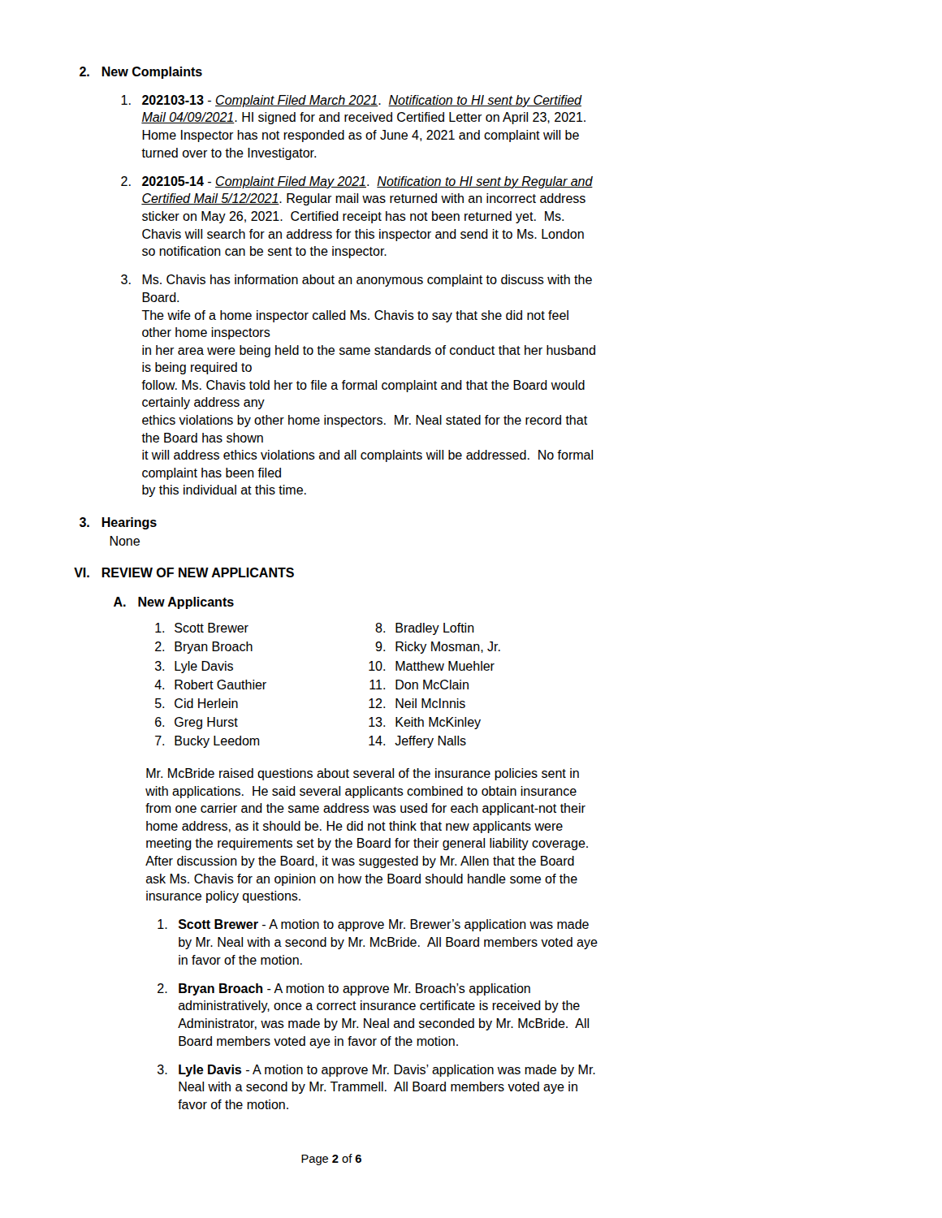New Complaints
202103-13 - Complaint Filed March 2021. Notification to HI sent by Certified Mail 04/09/2021. HI signed for and received Certified Letter on April 23, 2021. Home Inspector has not responded as of June 4, 2021 and complaint will be turned over to the Investigator.
202105-14 - Complaint Filed May 2021. Notification to HI sent by Regular and Certified Mail 5/12/2021. Regular mail was returned with an incorrect address sticker on May 26, 2021. Certified receipt has not been returned yet. Ms. Chavis will search for an address for this inspector and send it to Ms. London so notification can be sent to the inspector.
Ms. Chavis has information about an anonymous complaint to discuss with the Board.
The wife of a home inspector called Ms. Chavis to say that she did not feel other home inspectors
in her area were being held to the same standards of conduct that her husband is being required to
follow. Ms. Chavis told her to file a formal complaint and that the Board would certainly address any
ethics violations by other home inspectors. Mr. Neal stated for the record that the Board has shown
it will address ethics violations and all complaints will be addressed. No formal complaint has been filed
by this individual at this time.
Hearings
None
REVIEW OF NEW APPLICANTS
New Applicants
Scott Brewer
Bryan Broach
Lyle Davis
Robert Gauthier
Cid Herlein
Greg Hurst
Bucky Leedom
Bradley Loftin
Ricky Mosman, Jr.
Matthew Muehler
Don McClain
Neil McInnis
Keith McKinley
Jeffery Nalls
Mr. McBride raised questions about several of the insurance policies sent in with applications. He said several applicants combined to obtain insurance from one carrier and the same address was used for each applicant-not their home address, as it should be. He did not think that new applicants were meeting the requirements set by the Board for their general liability coverage. After discussion by the Board, it was suggested by Mr. Allen that the Board ask Ms. Chavis for an opinion on how the Board should handle some of the insurance policy questions.
Scott Brewer - A motion to approve Mr. Brewer’s application was made by Mr. Neal with a second by Mr. McBride. All Board members voted aye in favor of the motion.
Bryan Broach - A motion to approve Mr. Broach’s application administratively, once a correct insurance certificate is received by the Administrator, was made by Mr. Neal and seconded by Mr. McBride. All Board members voted aye in favor of the motion.
Lyle Davis - A motion to approve Mr. Davis’ application was made by Mr. Neal with a second by Mr. Trammell. All Board members voted aye in favor of the motion.
Page 2 of 6